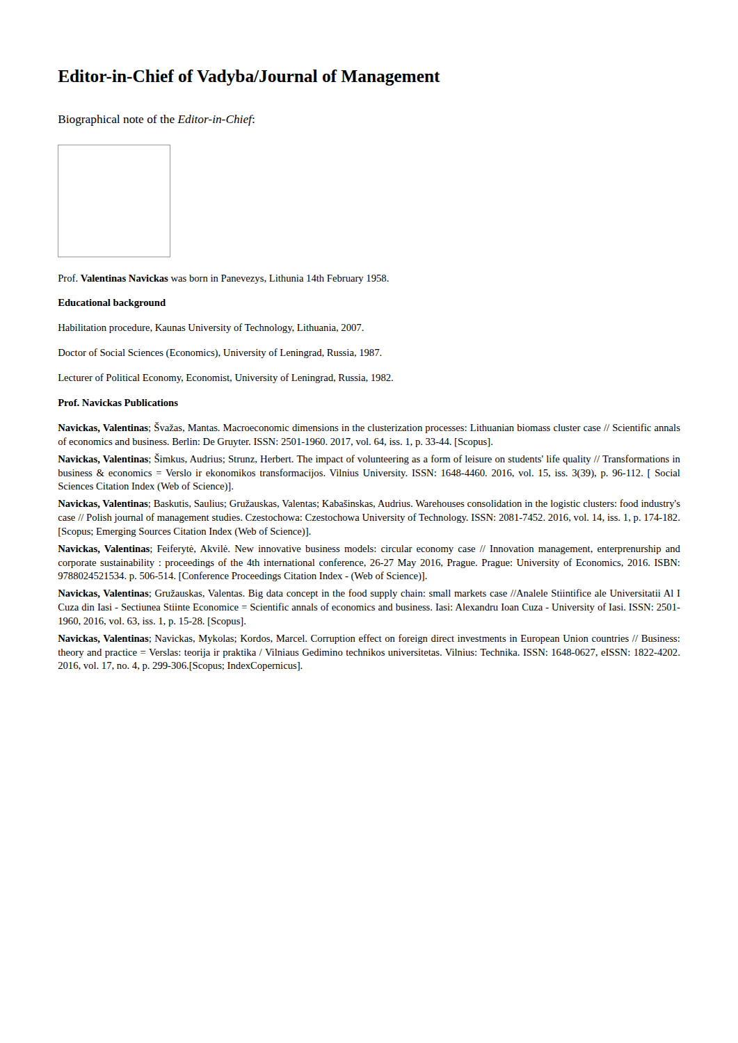Editor-in-Chief of Vadyba/Journal of Management
Biographical note of the Editor-in-Chief:
Prof. Valentinas Navickas was born in Panevezys, Lithunia 14th February 1958.
Educational background
Habilitation procedure, Kaunas University of Technology, Lithuania, 2007.
Doctor of Social Sciences (Economics), University of Leningrad, Russia, 1987.
Lecturer of Political Economy, Economist, University of Leningrad, Russia, 1982.
Prof. Navickas Publications
Navickas, Valentinas; Švažas, Mantas. Macroeconomic dimensions in the clusterization processes: Lithuanian biomass cluster case // Scientific annals of economics and business. Berlin: De Gruyter. ISSN: 2501-1960. 2017, vol. 64, iss. 1, p. 33-44. [Scopus].
Navickas, Valentinas; Šimkus, Audrius; Strunz, Herbert. The impact of volunteering as a form of leisure on students' life quality // Transformations in business & economics = Verslo ir ekonomikos transformacijos. Vilnius University. ISSN: 1648-4460. 2016, vol. 15, iss. 3(39), p. 96-112. [ Social Sciences Citation Index (Web of Science)].
Navickas, Valentinas; Baskutis, Saulius; Gružauskas, Valentas; Kabašinskas, Audrius. Warehouses consolidation in the logistic clusters: food industry's case // Polish journal of management studies. Czestochowa: Czestochowa University of Technology. ISSN: 2081-7452. 2016, vol. 14, iss. 1, p. 174-182. [Scopus; Emerging Sources Citation Index (Web of Science)].
Navickas, Valentinas; Feiferytė, Akvilė. New innovative business models: circular economy case // Innovation management, enterprenurship and corporate sustainability : proceedings of the 4th international conference, 26-27 May 2016, Prague. Prague: University of Economics, 2016. ISBN: 9788024521534. p. 506-514. [Conference Proceedings Citation Index - (Web of Science)].
Navickas, Valentinas; Gružauskas, Valentas. Big data concept in the food supply chain: small markets case //Analele Stiintifice ale Universitatii Al I Cuza din Iasi - Sectiunea Stiinte Economice = Scientific annals of economics and business. Iasi: Alexandru Ioan Cuza - University of Iasi. ISSN: 2501-1960, 2016, vol. 63, iss. 1, p. 15-28. [Scopus].
Navickas, Valentinas; Navickas, Mykolas; Kordos, Marcel. Corruption effect on foreign direct investments in European Union countries // Business: theory and practice = Verslas: teorija ir praktika / Vilniaus Gedimino technikos universitetas. Vilnius: Technika. ISSN: 1648-0627, eISSN: 1822-4202. 2016, vol. 17, no. 4, p. 299-306.[Scopus; IndexCopernicus].